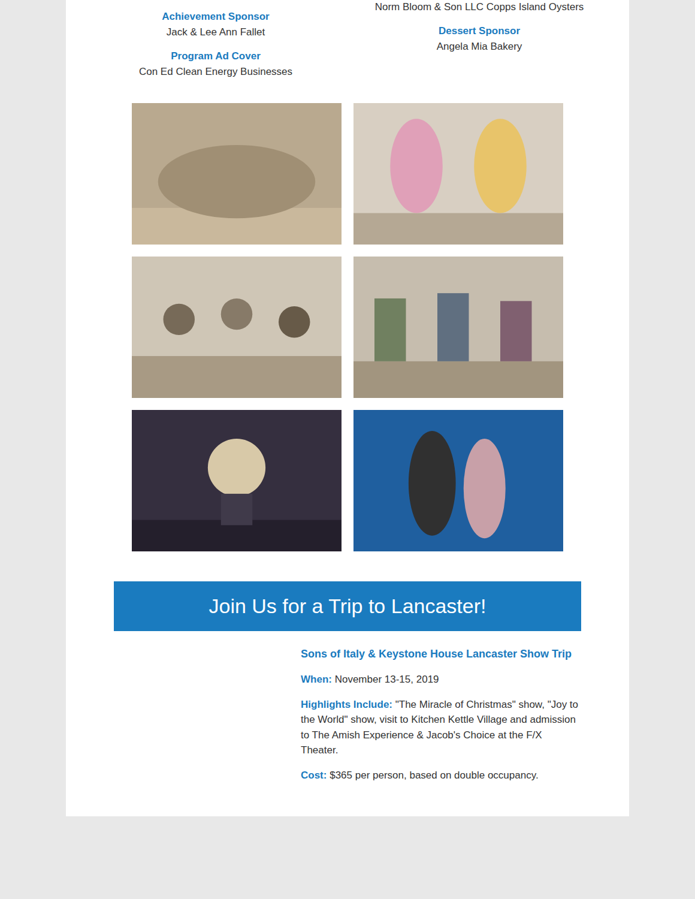Achievement Sponsor
Jack & Lee Ann Fallet
Program Ad Cover
Con Ed Clean Energy Businesses
Norm Bloom & Son LLC Copps Island Oysters
Dessert Sponsor
Angela Mia Bakery
Join Us for a Trip to Lancaster!
Sons of Italy & Keystone House Lancaster Show Trip
When: November 13-15, 2019
Highlights Include: "The Miracle of Christmas" show, "Joy to the World" show, visit to Kitchen Kettle Village and admission to The Amish Experience & Jacob's Choice at the F/X Theater.
Cost: $365 per person, based on double occupancy.